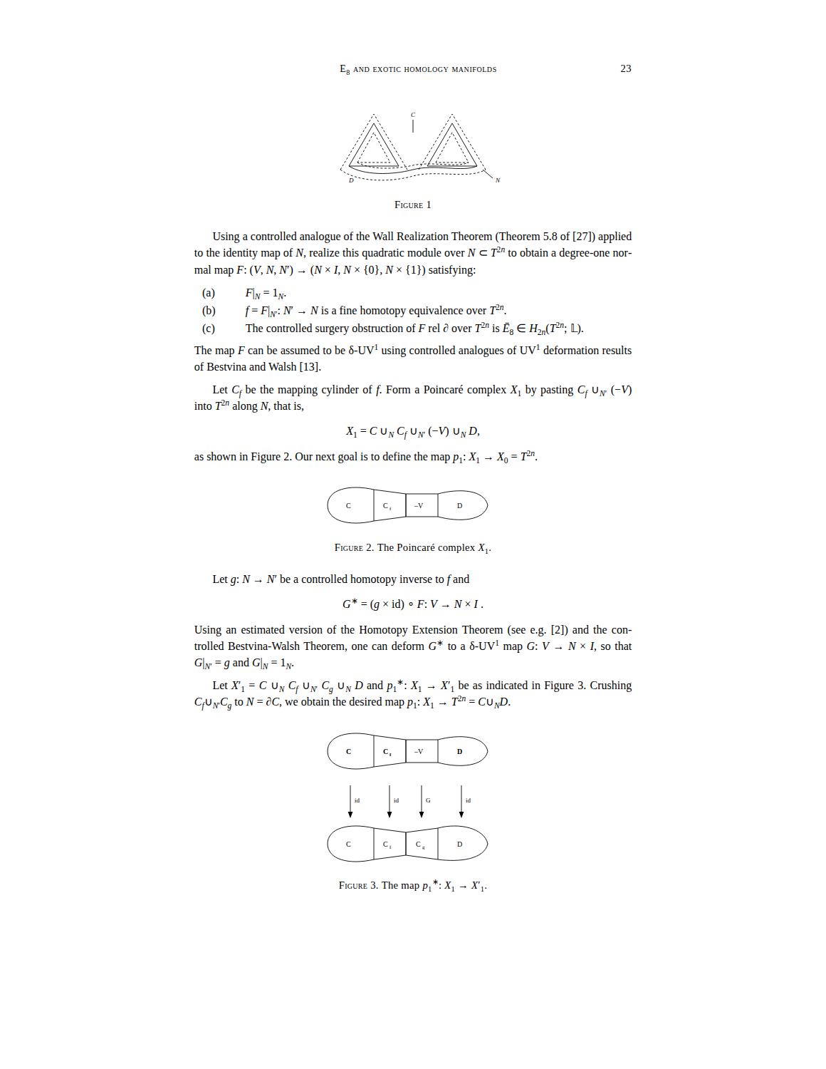E8 and exotic homology manifolds 23
C D N
Figure 1
Using a controlled analogue of the Wall Realization Theorem (Theorem 5.8 of [27]) applied to the identity map of N, realize this quadratic module over N ⊂ T2n to obtain a degree-one normal map F: (V, N, N′) → (N × I, N × {0}, N × {1}) satisfying:
(a) F|N = 1N.
(b) f = F|N′: N′ → N is a fine homotopy equivalence over T2n.
(c) The controlled surgery obstruction of F rel ∂ over T2n is Ē8 ∈ H2n(T2n; 𝕃).
The map F can be assumed to be δ-UV1 using controlled analogues of UV1 defor­mation results of Bestvina and Walsh [13].
Let Cf be the mapping cylinder of f. Form a Poincaré complex X1 by pasting Cf ∪N′ (−V) into T2n along N, that is,
X1 = C ∪N Cf ∪N′ (−V) ∪N D,
as shown in Figure 2. Our next goal is to define the map p1: X1 → X0 = T2n.
C Cf –V D
Figure 2. The Poincaré complex X1.
Let g: N → N′ be a controlled homotopy inverse to f and
G∗ = (g × id) ∘ F: V → N × I .
Using an estimated version of the Homotopy Extension Theorem (see e.g. [2]) and the controlled Bestvina-Walsh Theorem, one can deform G∗ to a δ-UV1 map G: V → N × I, so that G|N′ = g and G|N = 1N.
Let X′1 = C ∪N Cf ∪N′ Cg ∪N D and p1∗: X1 → X′1 be as indicated in Figure 3. Crushing Cf∪N′Cg to N = ∂C, we obtain the desired map p1: X1 → T2n = C∪ND.
C Cf –V D id id G id C Cf Cg D
Figure 3. The map p1∗: X1 → X′1.